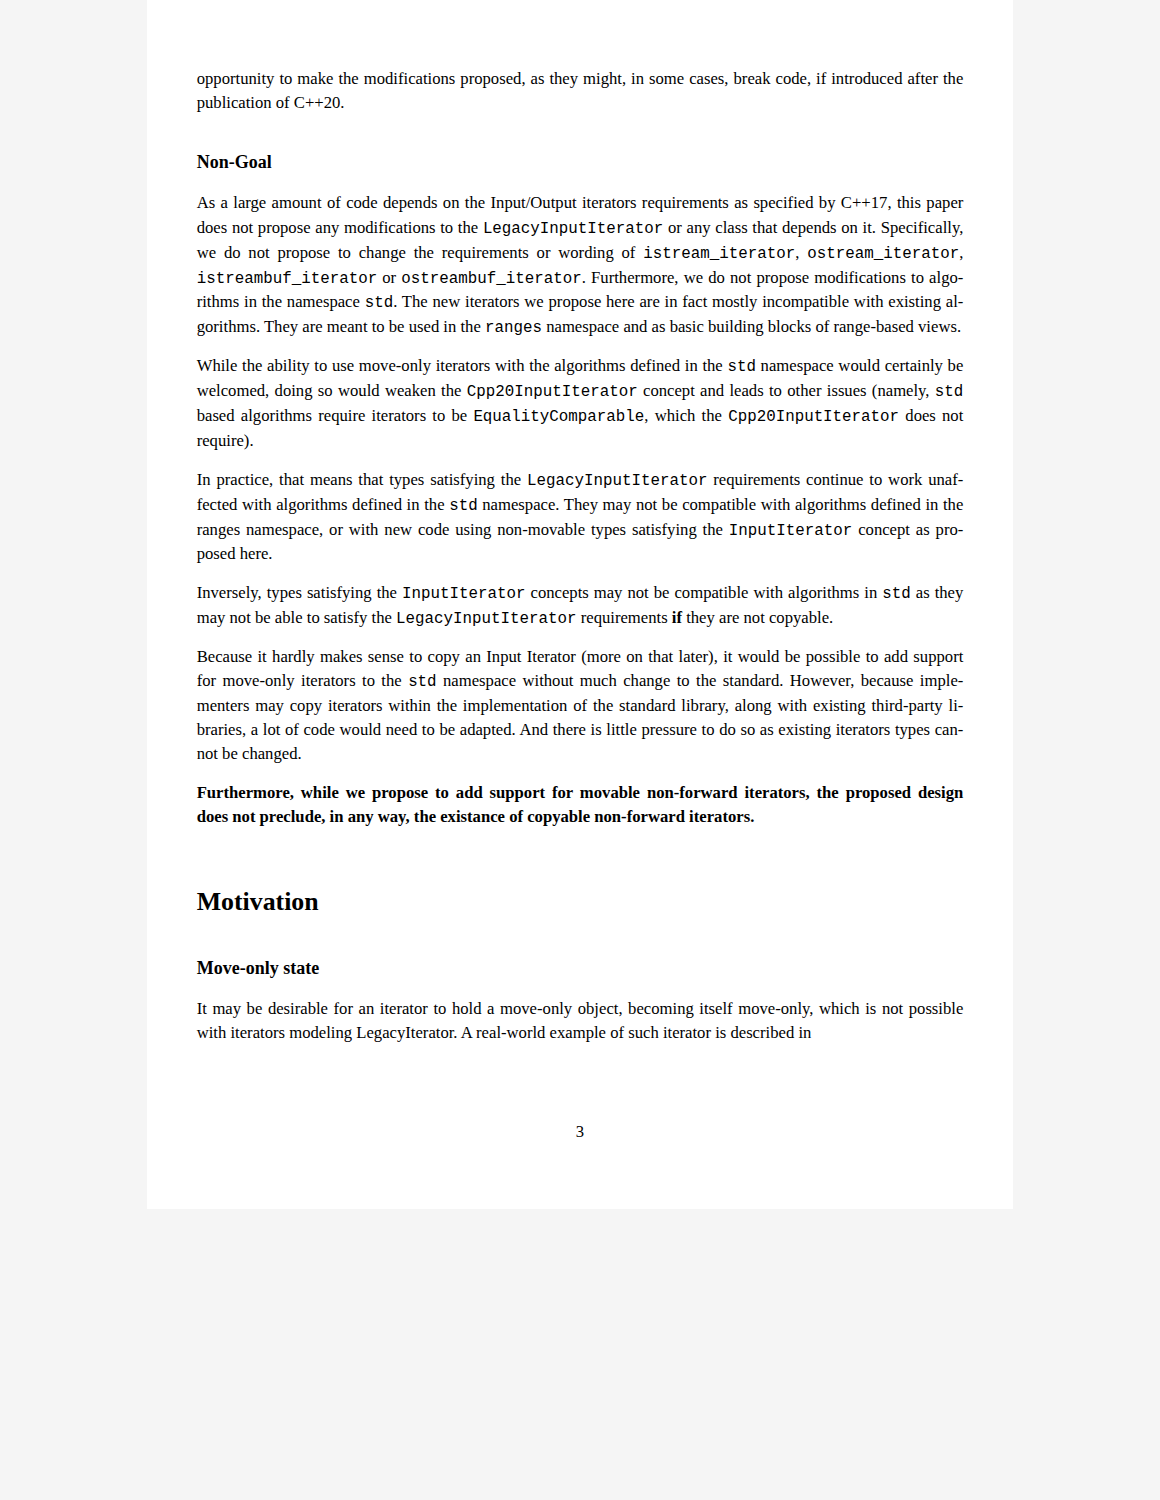opportunity to make the modifications proposed, as they might, in some cases, break code, if introduced after the publication of C++20.
Non-Goal
As a large amount of code depends on the Input/Output iterators requirements as specified by C++17, this paper does not propose any modifications to the LegacyInputIterator or any class that depends on it. Specifically, we do not propose to change the requirements or wording of istream_iterator, ostream_iterator, istreambuf_iterator or ostreambuf_iterator. Furthermore, we do not propose modifications to algorithms in the namespace std. The new iterators we propose here are in fact mostly incompatible with existing algorithms. They are meant to be used in the ranges namespace and as basic building blocks of range-based views.
While the ability to use move-only iterators with the algorithms defined in the std namespace would certainly be welcomed, doing so would weaken the Cpp20InputIterator concept and leads to other issues (namely, std based algorithms require iterators to be EqualityComparable, which the Cpp20InputIterator does not require).
In practice, that means that types satisfying the LegacyInputIterator requirements continue to work unaffected with algorithms defined in the std namespace. They may not be compatible with algorithms defined in the ranges namespace, or with new code using non-movable types satisfying the InputIterator concept as proposed here.
Inversely, types satisfying the InputIterator concepts may not be compatible with algorithms in std as they may not be able to satisfy the LegacyInputIterator requirements if they are not copyable.
Because it hardly makes sense to copy an Input Iterator (more on that later), it would be possible to add support for move-only iterators to the std namespace without much change to the standard. However, because implementers may copy iterators within the implementation of the standard library, along with existing third-party libraries, a lot of code would need to be adapted. And there is little pressure to do so as existing iterators types cannot be changed.
Furthermore, while we propose to add support for movable non-forward iterators, the proposed design does not preclude, in any way, the existance of copyable non-forward iterators.
Motivation
Move-only state
It may be desirable for an iterator to hold a move-only object, becoming itself move-only, which is not possible with iterators modeling LegacyIterator. A real-world example of such iterator is described in
3